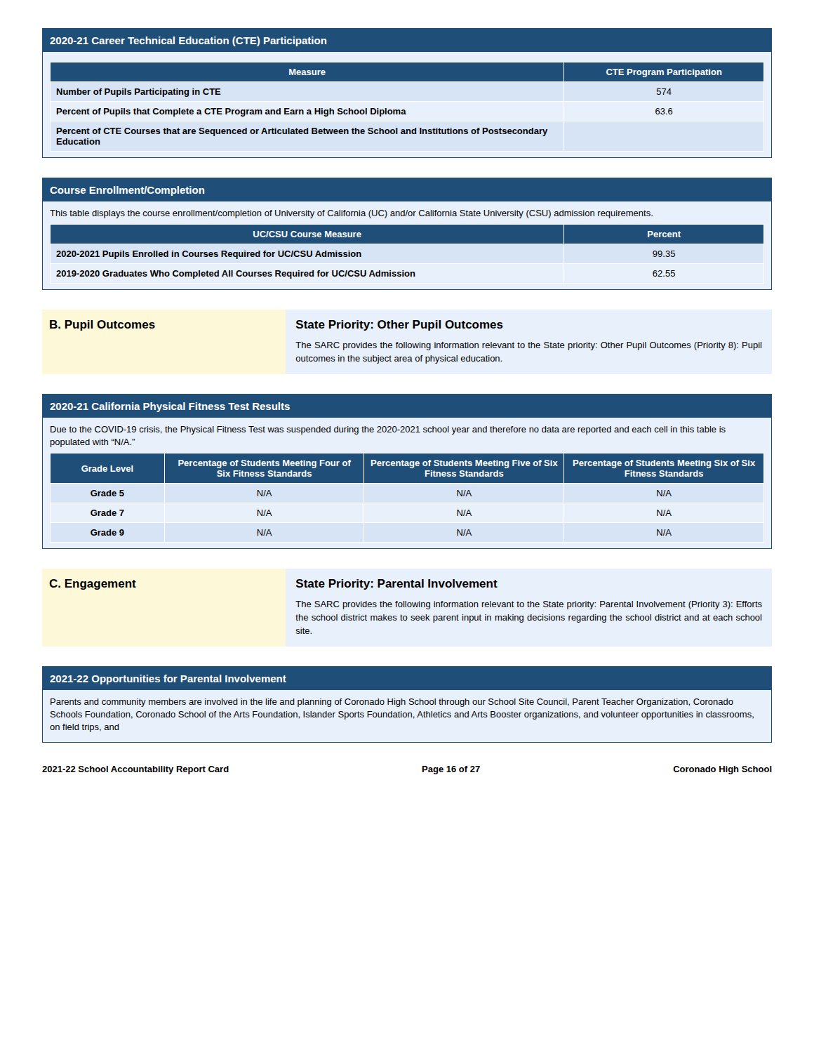2020-21 Career Technical Education (CTE) Participation
| Measure | CTE Program Participation |
| --- | --- |
| Number of Pupils Participating in CTE | 574 |
| Percent of Pupils that Complete a CTE Program and Earn a High School Diploma | 63.6 |
| Percent of CTE Courses that are Sequenced or Articulated Between the School and Institutions of Postsecondary Education | |
Course Enrollment/Completion
This table displays the course enrollment/completion of University of California (UC) and/or California State University (CSU) admission requirements.
| UC/CSU Course Measure | Percent |
| --- | --- |
| 2020-2021 Pupils Enrolled in Courses Required for UC/CSU Admission | 99.35 |
| 2019-2020 Graduates Who Completed All Courses Required for UC/CSU Admission | 62.55 |
B. Pupil Outcomes
State Priority: Other Pupil Outcomes
The SARC provides the following information relevant to the State priority: Other Pupil Outcomes (Priority 8): Pupil outcomes in the subject area of physical education.
2020-21 California Physical Fitness Test Results
Due to the COVID-19 crisis, the Physical Fitness Test was suspended during the 2020-2021 school year and therefore no data are reported and each cell in this table is populated with “N/A.”
| Grade Level | Percentage of Students Meeting Four of Six Fitness Standards | Percentage of Students Meeting Five of Six Fitness Standards | Percentage of Students Meeting Six of Six Fitness Standards |
| --- | --- | --- | --- |
| Grade 5 | N/A | N/A | N/A |
| Grade 7 | N/A | N/A | N/A |
| Grade 9 | N/A | N/A | N/A |
C. Engagement
State Priority: Parental Involvement
The SARC provides the following information relevant to the State priority: Parental Involvement (Priority 3): Efforts the school district makes to seek parent input in making decisions regarding the school district and at each school site.
2021-22 Opportunities for Parental Involvement
Parents and community members are involved in the life and planning of Coronado High School through our School Site Council, Parent Teacher Organization, Coronado Schools Foundation, Coronado School of the Arts Foundation, Islander Sports Foundation, Athletics and Arts Booster organizations, and volunteer opportunities in classrooms, on field trips, and
2021-22 School Accountability Report Card Page 16 of 27 Coronado High School